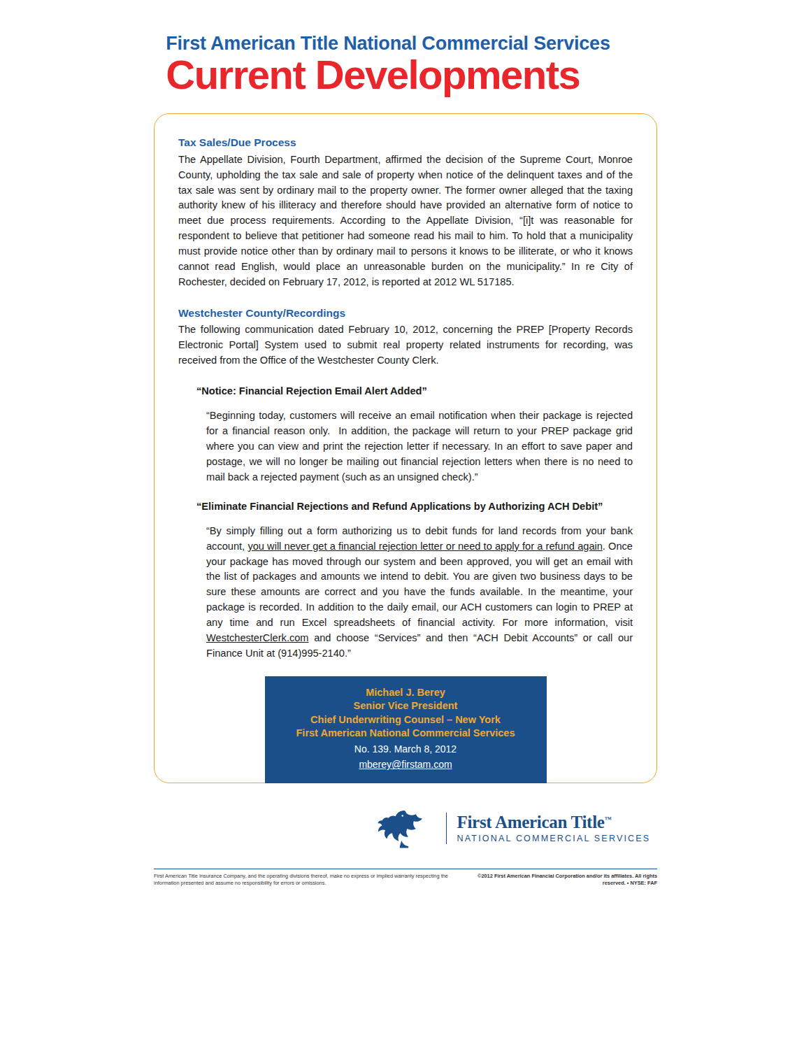First American Title National Commercial Services
Current Developments
Tax Sales/Due Process
The Appellate Division, Fourth Department, affirmed the decision of the Supreme Court, Monroe County, upholding the tax sale and sale of property when notice of the delinquent taxes and of the tax sale was sent by ordinary mail to the property owner. The former owner alleged that the taxing authority knew of his illiteracy and therefore should have provided an alternative form of notice to meet due process requirements. According to the Appellate Division, “[i]t was reasonable for respondent to believe that petitioner had someone read his mail to him. To hold that a municipality must provide notice other than by ordinary mail to persons it knows to be illiterate, or who it knows cannot read English, would place an unreasonable burden on the municipality.” In re City of Rochester, decided on February 17, 2012, is reported at 2012 WL 517185.
Westchester County/Recordings
The following communication dated February 10, 2012, concerning the PREP [Property Records Electronic Portal] System used to submit real property related instruments for recording, was received from the Office of the Westchester County Clerk.
“Notice: Financial Rejection Email Alert Added”
“Beginning today, customers will receive an email notification when their package is rejected for a financial reason only. In addition, the package will return to your PREP package grid where you can view and print the rejection letter if necessary. In an effort to save paper and postage, we will no longer be mailing out financial rejection letters when there is no need to mail back a rejected payment (such as an unsigned check).”
“Eliminate Financial Rejections and Refund Applications by Authorizing ACH Debit”
“By simply filling out a form authorizing us to debit funds for land records from your bank account, you will never get a financial rejection letter or need to apply for a refund again. Once your package has moved through our system and been approved, you will get an email with the list of packages and amounts we intend to debit. You are given two business days to be sure these amounts are correct and you have the funds available. In the meantime, your package is recorded. In addition to the daily email, our ACH customers can login to PREP at any time and run Excel spreadsheets of financial activity. For more information, visit WestchesterClerk.com and choose “Services” and then “ACH Debit Accounts” or call our Finance Unit at (914)995-2140.”
Michael J. Berey
Senior Vice President
Chief Underwriting Counsel – New York
First American National Commercial Services
No. 139. March 8, 2012
mberey@firstam.com
First American Title™
NATIONAL COMMERCIAL SERVICES
First American Title Insurance Company, and the operating divisions thereof, make no express or implied warranty respecting the information presented and assume no responsibility for errors or omissions.
©2012 First American Financial Corporation and/or its affiliates. All rights reserved. • NYSE: FAF